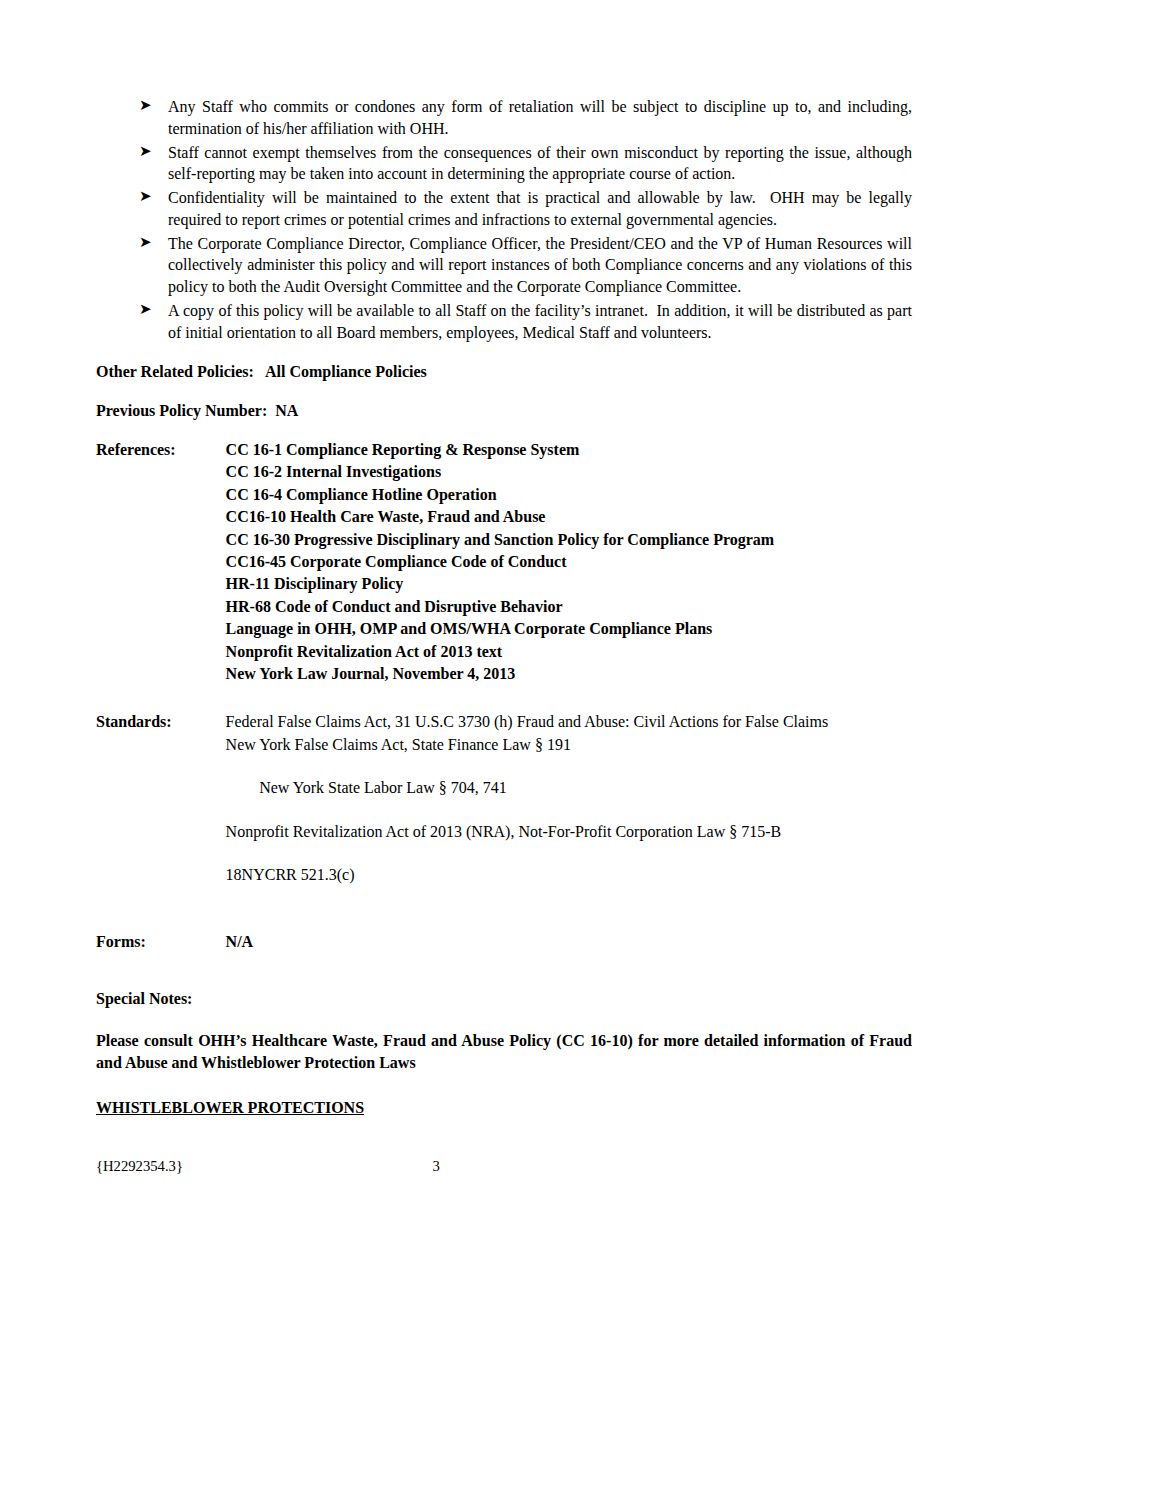Any Staff who commits or condones any form of retaliation will be subject to discipline up to, and including, termination of his/her affiliation with OHH.
Staff cannot exempt themselves from the consequences of their own misconduct by reporting the issue, although self-reporting may be taken into account in determining the appropriate course of action.
Confidentiality will be maintained to the extent that is practical and allowable by law. OHH may be legally required to report crimes or potential crimes and infractions to external governmental agencies.
The Corporate Compliance Director, Compliance Officer, the President/CEO and the VP of Human Resources will collectively administer this policy and will report instances of both Compliance concerns and any violations of this policy to both the Audit Oversight Committee and the Corporate Compliance Committee.
A copy of this policy will be available to all Staff on the facility’s intranet. In addition, it will be distributed as part of initial orientation to all Board members, employees, Medical Staff and volunteers.
Other Related Policies: All Compliance Policies
Previous Policy Number: NA
References:
CC 16-1 Compliance Reporting & Response System
CC 16-2 Internal Investigations
CC 16-4 Compliance Hotline Operation
CC16-10 Health Care Waste, Fraud and Abuse
CC 16-30 Progressive Disciplinary and Sanction Policy for Compliance Program
CC16-45 Corporate Compliance Code of Conduct
HR-11 Disciplinary Policy
HR-68 Code of Conduct and Disruptive Behavior
Language in OHH, OMP and OMS/WHA Corporate Compliance Plans
Nonprofit Revitalization Act of 2013 text
New York Law Journal, November 4, 2013
Standards:
Federal False Claims Act, 31 U.S.C 3730 (h) Fraud and Abuse: Civil Actions for False Claims
New York False Claims Act, State Finance Law § 191
New York State Labor Law § 704, 741
Nonprofit Revitalization Act of 2013 (NRA), Not-For-Profit Corporation Law § 715-B
18NYCRR 521.3(c)
Forms:
N/A
Special Notes:
Please consult OHH’s Healthcare Waste, Fraud and Abuse Policy (CC 16-10) for more detailed information of Fraud and Abuse and Whistleblower Protection Laws
WHISTLEBLOWER PROTECTIONS
{H2292354.3} 3